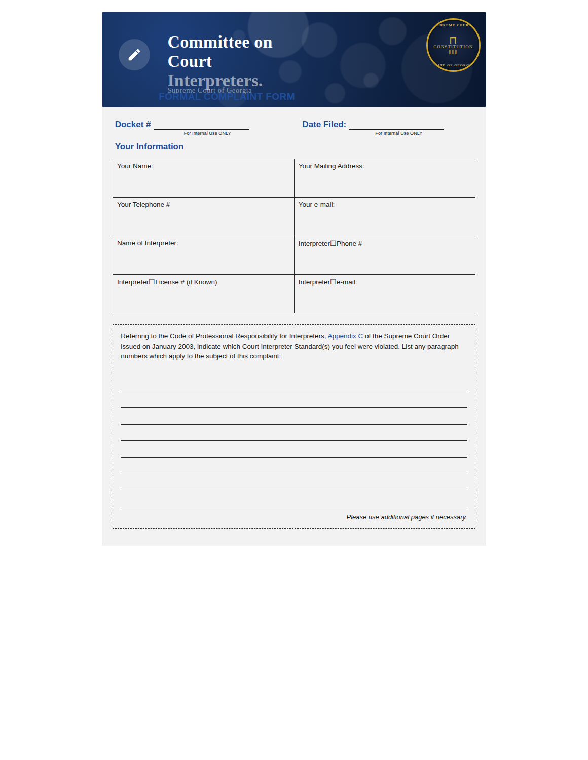Committee on
Court
Interpreters.
Supreme Court of Georgia
SUPREME COURT
⊓ CONSTITUTION
∥∥∥
STATE OF GEORGIA
FORMAL COMPLAINT FORM
Docket #
For Internal Use ONLY
Date Filed:
For Internal Use ONLY
Your Information
| Your Name: | Your Mailing Address: |
| Your Telephone # | Your e-mail: |
| Name of Interpreter: | Interpreter☐Phone # |
| Interpreter☐License # (if Known) | Interpreter☐e-mail: |
Referring to the Code of Professional Responsibility for Interpreters, Appendix C of the Supreme Court Order issued on January 2003, indicate which Court Interpreter Standard(s) you feel were violated. List any paragraph numbers which apply to the subject of this complaint:
Please use additional pages if necessary.